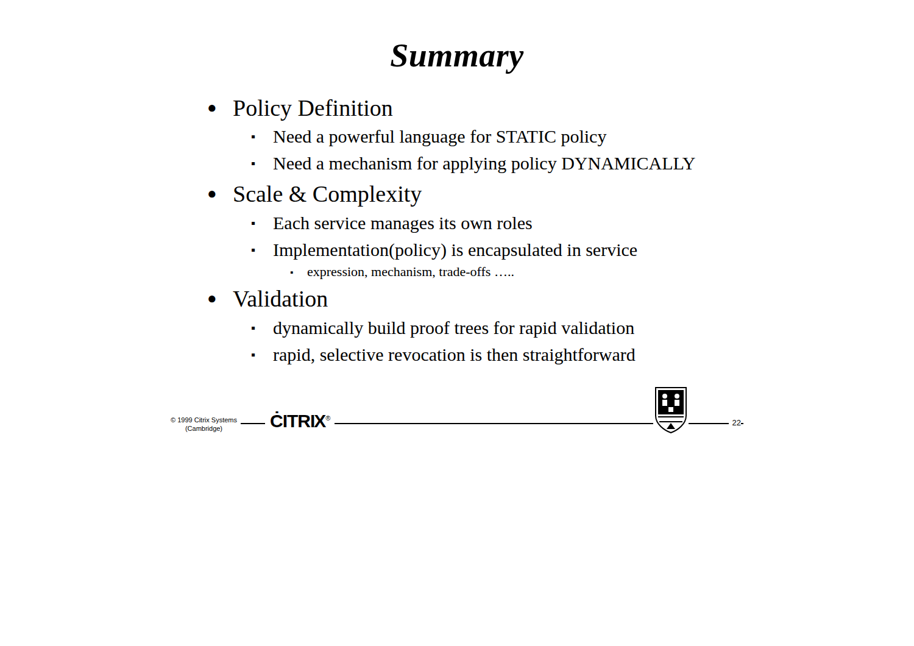Summary
Policy Definition
Need a powerful language for STATIC policy
Need a mechanism for applying policy DYNAMICALLY
Scale & Complexity
Each service manages its own roles
Implementation(policy) is encapsulated in service
expression, mechanism, trade-offs …..
Validation
dynamically build proof trees for rapid validation
rapid, selective revocation is then straightforward
© 1999 Citrix Systems(Cambridge)
ĊITRIX®
22